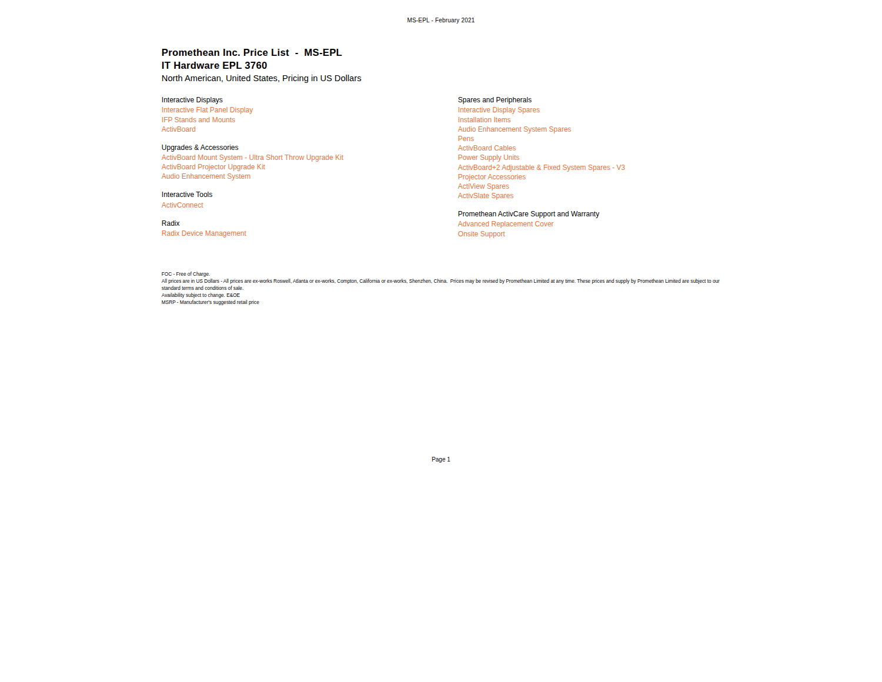MS-EPL - February 2021
Promethean Inc. Price List - MS-EPL
IT Hardware EPL 3760
North American, United States, Pricing in US Dollars
Interactive Displays
Interactive Flat Panel Display
IFP Stands and Mounts
ActivBoard
Upgrades & Accessories
ActivBoard Mount System - Ultra Short Throw Upgrade Kit
ActivBoard Projector Upgrade Kit
Audio Enhancement System
Interactive Tools
ActivConnect
Radix
Radix Device Management
Spares and Peripherals
Interactive Display Spares
Installation Items
Audio Enhancement System Spares
Pens
ActivBoard Cables
Power Supply Units
ActivBoard+2 Adjustable & Fixed System Spares - V3
Projector Accessories
ActiView Spares
ActivSlate Spares
Promethean ActivCare Support and Warranty
Advanced Replacement Cover
Onsite Support
FOC - Free of Charge.
All prices are in US Dollars - All prices are ex-works Roswell, Atlanta or ex-works, Compton, California or ex-works, Shenzhen, China. Prices may be revised by Promethean Limited at any time. These prices and supply by Promethean Limited are subject to our standard terms and conditions of sale.
Availability subject to change. E&OE
MSRP - Manufacturer's suggested retail price
Page 1